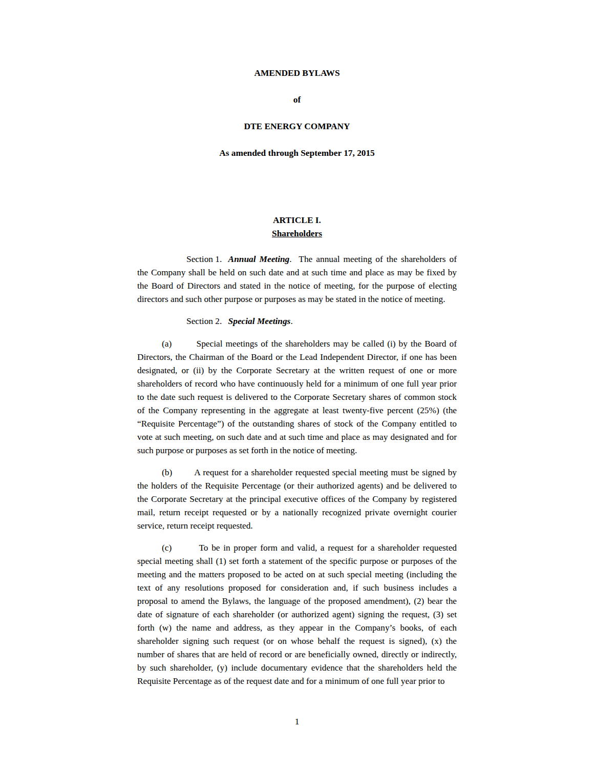AMENDED BYLAWS
of
DTE ENERGY COMPANY
As amended through September 17, 2015
ARTICLE I.
Shareholders
Section 1. Annual Meeting. The annual meeting of the shareholders of the Company shall be held on such date and at such time and place as may be fixed by the Board of Directors and stated in the notice of meeting, for the purpose of electing directors and such other purpose or purposes as may be stated in the notice of meeting.
Section 2. Special Meetings.
(a) Special meetings of the shareholders may be called (i) by the Board of Directors, the Chairman of the Board or the Lead Independent Director, if one has been designated, or (ii) by the Corporate Secretary at the written request of one or more shareholders of record who have continuously held for a minimum of one full year prior to the date such request is delivered to the Corporate Secretary shares of common stock of the Company representing in the aggregate at least twenty-five percent (25%) (the “Requisite Percentage”) of the outstanding shares of stock of the Company entitled to vote at such meeting, on such date and at such time and place as may designated and for such purpose or purposes as set forth in the notice of meeting.
(b) A request for a shareholder requested special meeting must be signed by the holders of the Requisite Percentage (or their authorized agents) and be delivered to the Corporate Secretary at the principal executive offices of the Company by registered mail, return receipt requested or by a nationally recognized private overnight courier service, return receipt requested.
(c) To be in proper form and valid, a request for a shareholder requested special meeting shall (1) set forth a statement of the specific purpose or purposes of the meeting and the matters proposed to be acted on at such special meeting (including the text of any resolutions proposed for consideration and, if such business includes a proposal to amend the Bylaws, the language of the proposed amendment), (2) bear the date of signature of each shareholder (or authorized agent) signing the request, (3) set forth (w) the name and address, as they appear in the Company’s books, of each shareholder signing such request (or on whose behalf the request is signed), (x) the number of shares that are held of record or are beneficially owned, directly or indirectly, by such shareholder, (y) include documentary evidence that the shareholders held the Requisite Percentage as of the request date and for a minimum of one full year prior to
1